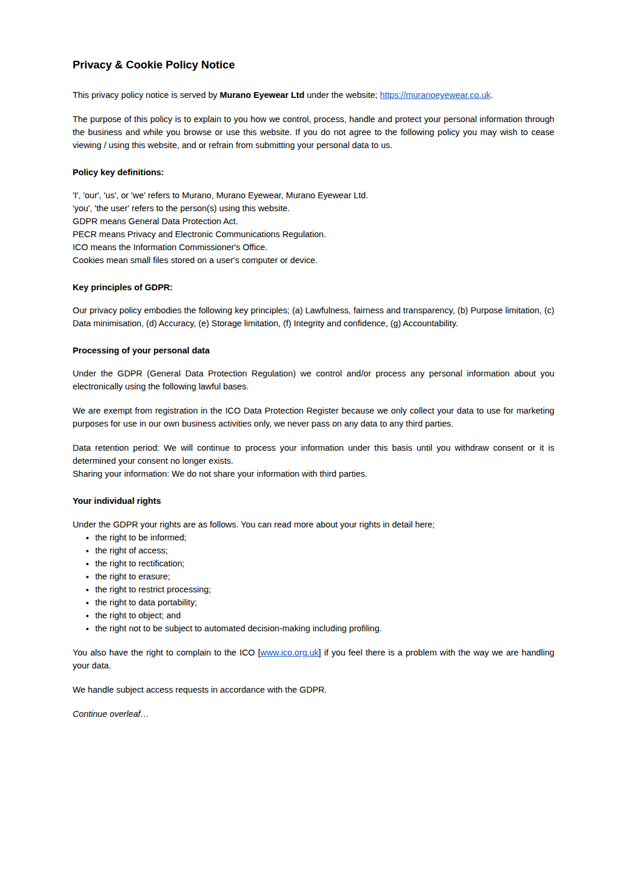Privacy & Cookie Policy Notice
This privacy policy notice is served by Murano Eyewear Ltd under the website; https://muranoeyewear.co.uk.
The purpose of this policy is to explain to you how we control, process, handle and protect your personal information through the business and while you browse or use this website. If you do not agree to the following policy you may wish to cease viewing / using this website, and or refrain from submitting your personal data to us.
Policy key definitions:
'I', 'our', 'us', or 'we' refers to Murano, Murano Eyewear, Murano Eyewear Ltd.
'you', 'the user' refers to the person(s) using this website.
GDPR means General Data Protection Act.
PECR means Privacy and Electronic Communications Regulation.
ICO means the Information Commissioner's Office.
Cookies mean small files stored on a user's computer or device.
Key principles of GDPR:
Our privacy policy embodies the following key principles; (a) Lawfulness, fairness and transparency, (b) Purpose limitation, (c) Data minimisation, (d) Accuracy, (e) Storage limitation, (f) Integrity and confidence, (g) Accountability.
Processing of your personal data
Under the GDPR (General Data Protection Regulation) we control and/or process any personal information about you electronically using the following lawful bases.
We are exempt from registration in the ICO Data Protection Register because we only collect your data to use for marketing purposes for use in our own business activities only, we never pass on any data to any third parties.
Data retention period: We will continue to process your information under this basis until you withdraw consent or it is determined your consent no longer exists.
Sharing your information: We do not share your information with third parties.
Your individual rights
Under the GDPR your rights are as follows. You can read more about your rights in detail here;
the right to be informed;
the right of access;
the right to rectification;
the right to erasure;
the right to restrict processing;
the right to data portability;
the right to object; and
the right not to be subject to automated decision-making including profiling.
You also have the right to complain to the ICO [www.ico.org.uk] if you feel there is a problem with the way we are handling your data.
We handle subject access requests in accordance with the GDPR.
Continue overleaf…